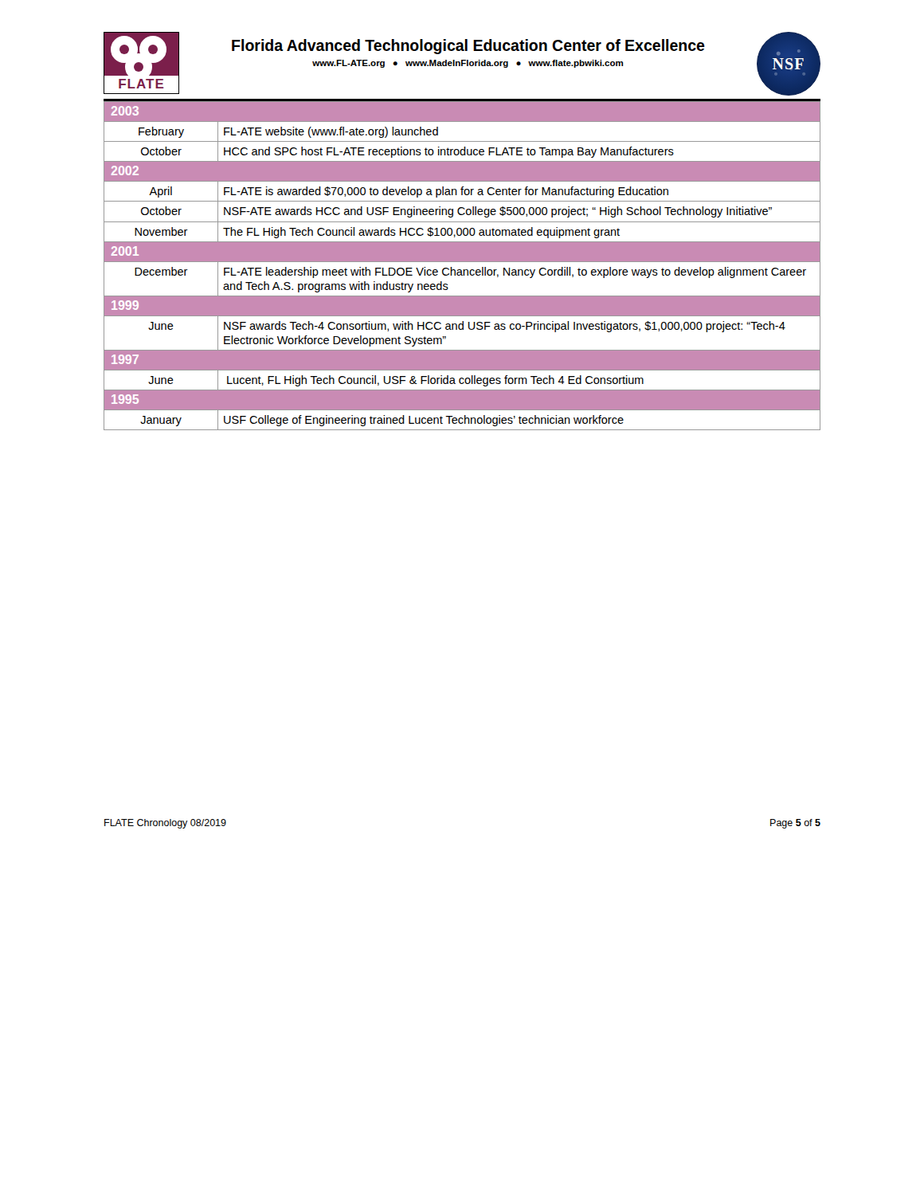FLATE
Florida Advanced Technological Education Center of Excellence
www.FL-ATE.org ● www.MadeInFlorida.org ● www.flate.pbwiki.com
NSF
| 2003 |
| February | FL-ATE website (www.fl-ate.org) launched |
| October | HCC and SPC host FL-ATE receptions to introduce FLATE to Tampa Bay Manufacturers |
| 2002 |
| April | FL-ATE is awarded $70,000 to develop a plan for a Center for Manufacturing Education |
| October | NSF-ATE awards HCC and USF Engineering College $500,000 project; “ High School Technology Initiative” |
| November | The FL High Tech Council awards HCC $100,000 automated equipment grant |
| 2001 |
| December | FL-ATE leadership meet with FLDOE Vice Chancellor, Nancy Cordill, to explore ways to develop alignment Career and Tech A.S. programs with industry needs |
| 1999 |
| June | NSF awards Tech-4 Consortium, with HCC and USF as co-Principal Investigators, $1,000,000 project: “Tech-4 Electronic Workforce Development System” |
| 1997 |
| June | Lucent, FL High Tech Council, USF & Florida colleges form Tech 4 Ed Consortium |
| 1995 |
| January | USF College of Engineering trained Lucent Technologies’ technician workforce |
FLATE Chronology 08/2019
Page 5 of 5